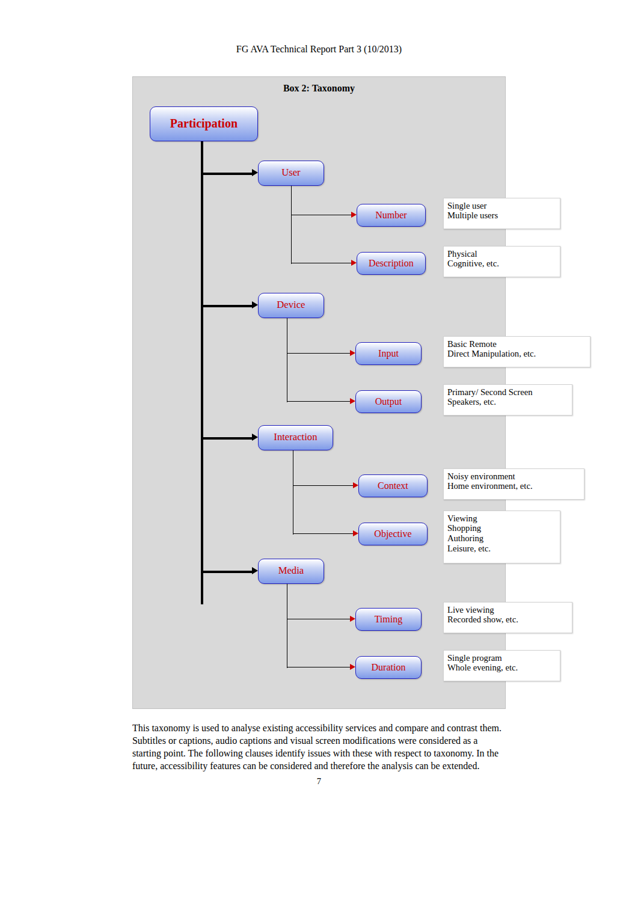FG AVA Technical Report Part 3 (10/2013)
Box 2: Taxonomy
Participation
User
Number
Single user
Multiple users
Description
Physical
Cognitive, etc.
Device
Input
Basic Remote
Direct Manipulation, etc.
Output
Primary/ Second Screen
Speakers, etc.
Interaction
Context
Noisy environment
Home environment, etc.
Objective
Viewing
Shopping
Authoring
Leisure, etc.
Media
Timing
Live viewing
Recorded show, etc.
Duration
Single program
Whole evening, etc.
This taxonomy is used to analyse existing accessibility services and compare and contrast them. Subtitles or captions, audio captions and visual screen modifications were considered as a starting point. The following clauses identify issues with these with respect to taxonomy. In the future, accessibility features can be considered and therefore the analysis can be extended.
7